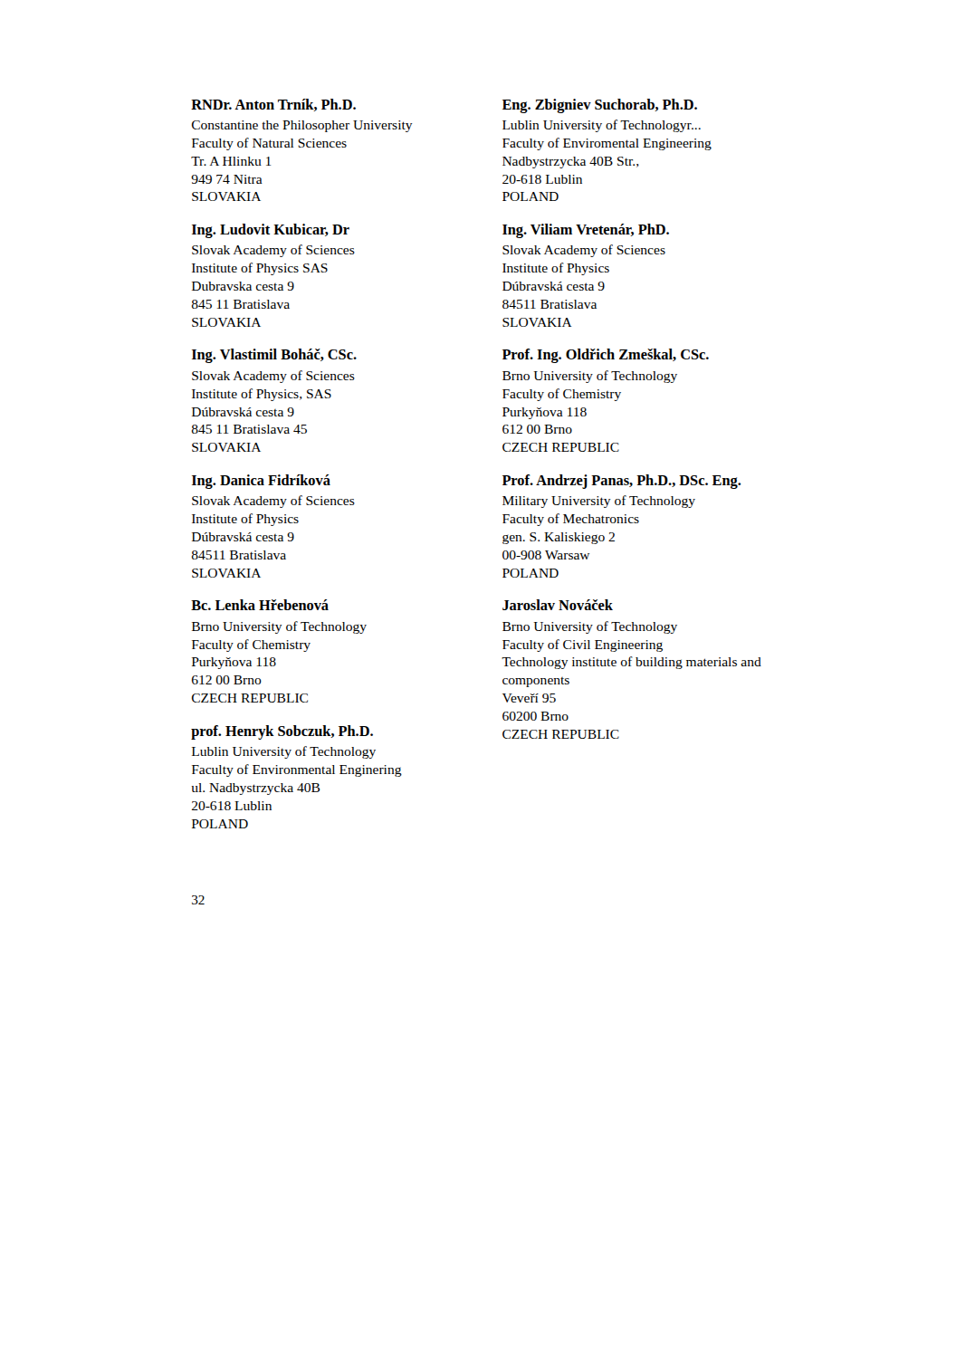RNDr. Anton Trník, Ph.D.
Constantine the Philosopher University
Faculty of Natural Sciences
Tr. A Hlinku 1
949 74 Nitra
SLOVAKIA
Ing. Ludovit Kubicar, Dr
Slovak Academy of Sciences
Institute of Physics SAS
Dubravska cesta 9
845 11 Bratislava
SLOVAKIA
Ing. Vlastimil Boháč, CSc.
Slovak Academy of Sciences
Institute of Physics, SAS
Dúbravská cesta 9
845 11 Bratislava 45
SLOVAKIA
Ing. Danica Fidríková
Slovak Academy of Sciences
Institute of Physics
Dúbravská cesta 9
84511 Bratislava
SLOVAKIA
Bc. Lenka Hřebenová
Brno University of Technology
Faculty of Chemistry
Purkyňova 118
612 00 Brno
CZECH REPUBLIC
prof. Henryk Sobczuk, Ph.D.
Lublin University of Technology
Faculty of Environmental Enginering
ul. Nadbystrzycka 40B
20-618 Lublin
POLAND
Eng. Zbigniev Suchorab, Ph.D.
Lublin University of Technologyr...
Faculty of Enviromental Engineering
Nadbystrzycka 40B Str.,
20-618 Lublin
POLAND
Ing. Viliam Vretenár, PhD.
Slovak Academy of Sciences
Institute of Physics
Dúbravská cesta 9
84511 Bratislava
SLOVAKIA
Prof. Ing. Oldřich Zmeškal, CSc.
Brno University of Technology
Faculty of Chemistry
Purkyňova 118
612 00 Brno
CZECH REPUBLIC
Prof. Andrzej Panas, Ph.D., DSc. Eng.
Military University of Technology
Faculty of Mechatronics
gen. S. Kaliskiego 2
00-908 Warsaw
POLAND
Jaroslav Nováček
Brno University of Technology
Faculty of Civil Engineering
Technology institute of building materials and components
Veveří 95
60200 Brno
CZECH REPUBLIC
32